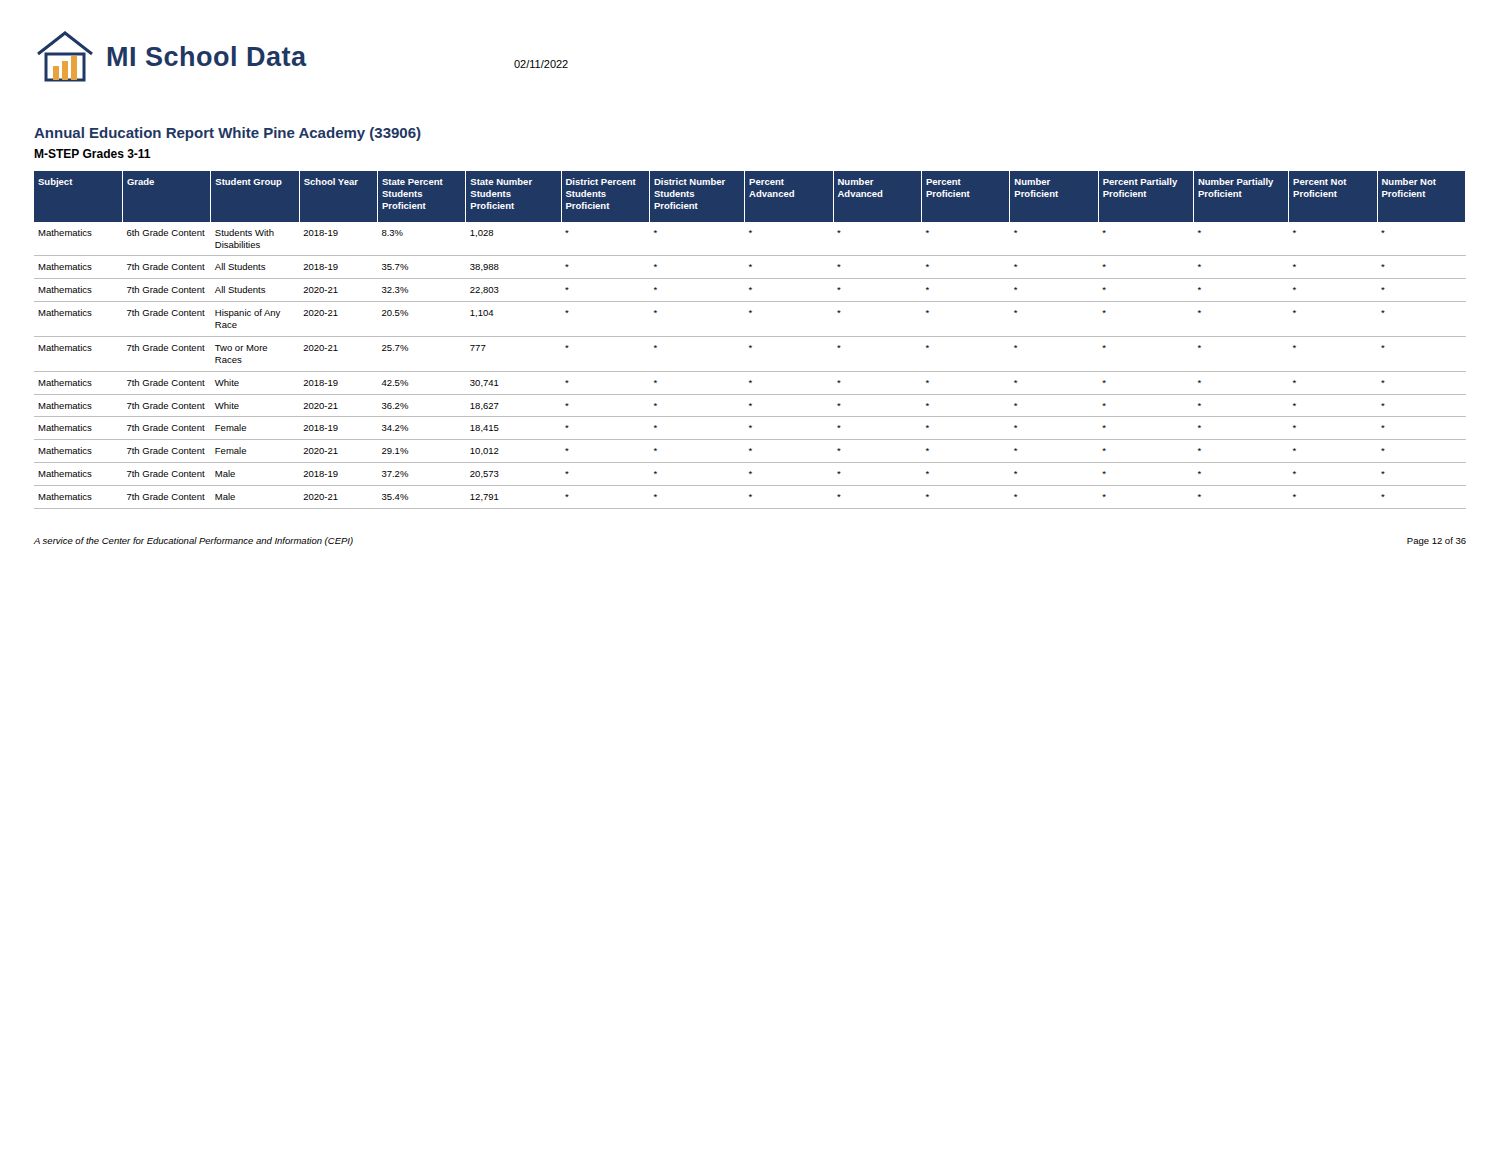MI School Data
02/11/2022
Annual Education Report White Pine Academy (33906)
M-STEP Grades 3-11
| Subject | Grade | Student Group | School Year | State Percent Students Proficient | State Number Students Proficient | District Percent Students Proficient | District Number Students Proficient | Percent Advanced | Number Advanced | Percent Proficient | Number Proficient | Percent Partially Proficient | Number Partially Proficient | Percent Not Proficient | Number Not Proficient |
| --- | --- | --- | --- | --- | --- | --- | --- | --- | --- | --- | --- | --- | --- | --- | --- |
| Mathematics | 6th Grade Content | Students With Disabilities | 2018-19 | 8.3% | 1,028 | * | * | * | * | * | * | * | * | * | * |
| Mathematics | 7th Grade Content | All Students | 2018-19 | 35.7% | 38,988 | * | * | * | * | * | * | * | * | * | * |
| Mathematics | 7th Grade Content | All Students | 2020-21 | 32.3% | 22,803 | * | * | * | * | * | * | * | * | * | * |
| Mathematics | 7th Grade Content | Hispanic of Any Race | 2020-21 | 20.5% | 1,104 | * | * | * | * | * | * | * | * | * | * |
| Mathematics | 7th Grade Content | Two or More Races | 2020-21 | 25.7% | 777 | * | * | * | * | * | * | * | * | * | * |
| Mathematics | 7th Grade Content | White | 2018-19 | 42.5% | 30,741 | * | * | * | * | * | * | * | * | * | * |
| Mathematics | 7th Grade Content | White | 2020-21 | 36.2% | 18,627 | * | * | * | * | * | * | * | * | * | * |
| Mathematics | 7th Grade Content | Female | 2018-19 | 34.2% | 18,415 | * | * | * | * | * | * | * | * | * | * |
| Mathematics | 7th Grade Content | Female | 2020-21 | 29.1% | 10,012 | * | * | * | * | * | * | * | * | * | * |
| Mathematics | 7th Grade Content | Male | 2018-19 | 37.2% | 20,573 | * | * | * | * | * | * | * | * | * | * |
| Mathematics | 7th Grade Content | Male | 2020-21 | 35.4% | 12,791 | * | * | * | * | * | * | * | * | * | * |
A service of the Center for Educational Performance and Information (CEPI)
Page 12 of 36